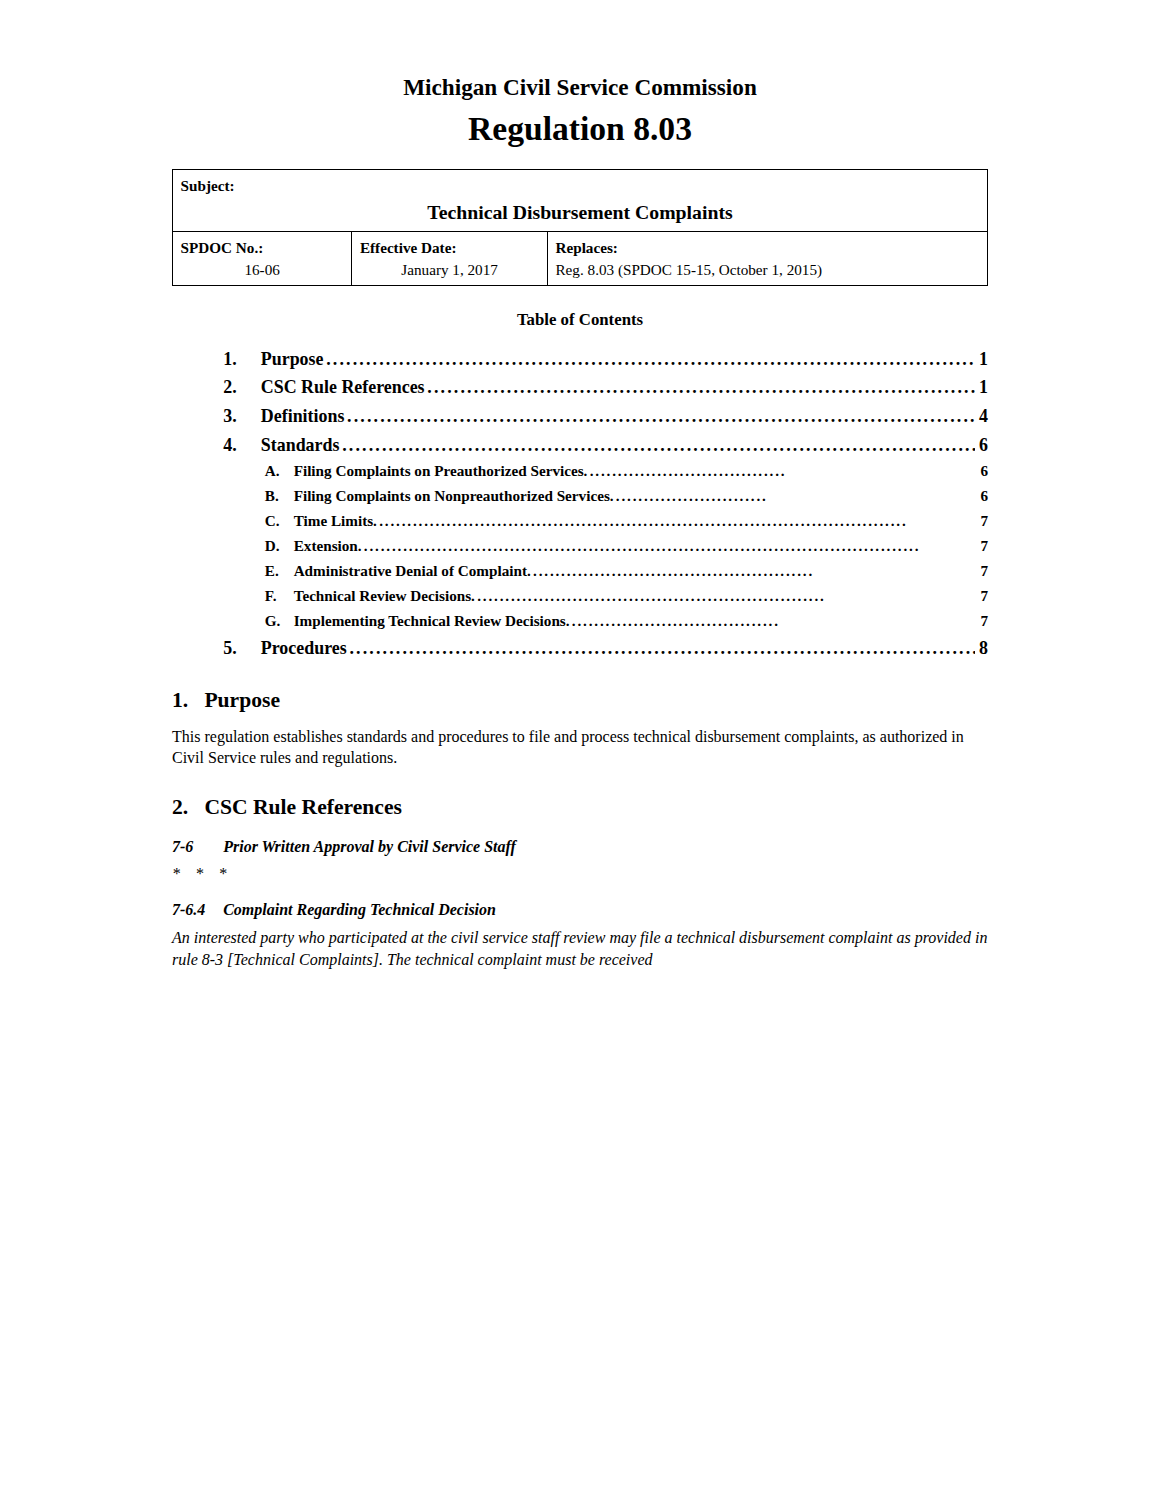Michigan Civil Service Commission
Regulation 8.03
| Subject: Technical Disbursement Complaints |
| SPDOC No.: 16-06 | Effective Date: January 1, 2017 | Replaces: Reg. 8.03 (SPDOC 15-15, October 1, 2015) |
Table of Contents
1. Purpose .......................................................................................................... 1
2. CSC Rule References ..................................................................................... 1
3. Definitions ................................................................................................... 4
4. Standards ..................................................................................................... 6
A. Filing Complaints on Preauthorized Services. ................................... 6
B. Filing Complaints on Nonpreauthorized Services. ........................... 6
C. Time Limits. .............................................................................................. 7
D. Extension. ................................................................................................... 7
E. Administrative Denial of Complaint. .................................................. 7
F. Technical Review Decisions. .............................................................. 7
G. Implementing Technical Review Decisions. ..................................... 7
5. Procedures ................................................................................................... 8
1. Purpose
This regulation establishes standards and procedures to file and process technical disbursement complaints, as authorized in Civil Service rules and regulations.
2. CSC Rule References
7-6 Prior Written Approval by Civil Service Staff
* * *
7-6.4 Complaint Regarding Technical Decision
An interested party who participated at the civil service staff review may file a technical disbursement complaint as provided in rule 8-3 [Technical Complaints]. The technical complaint must be received